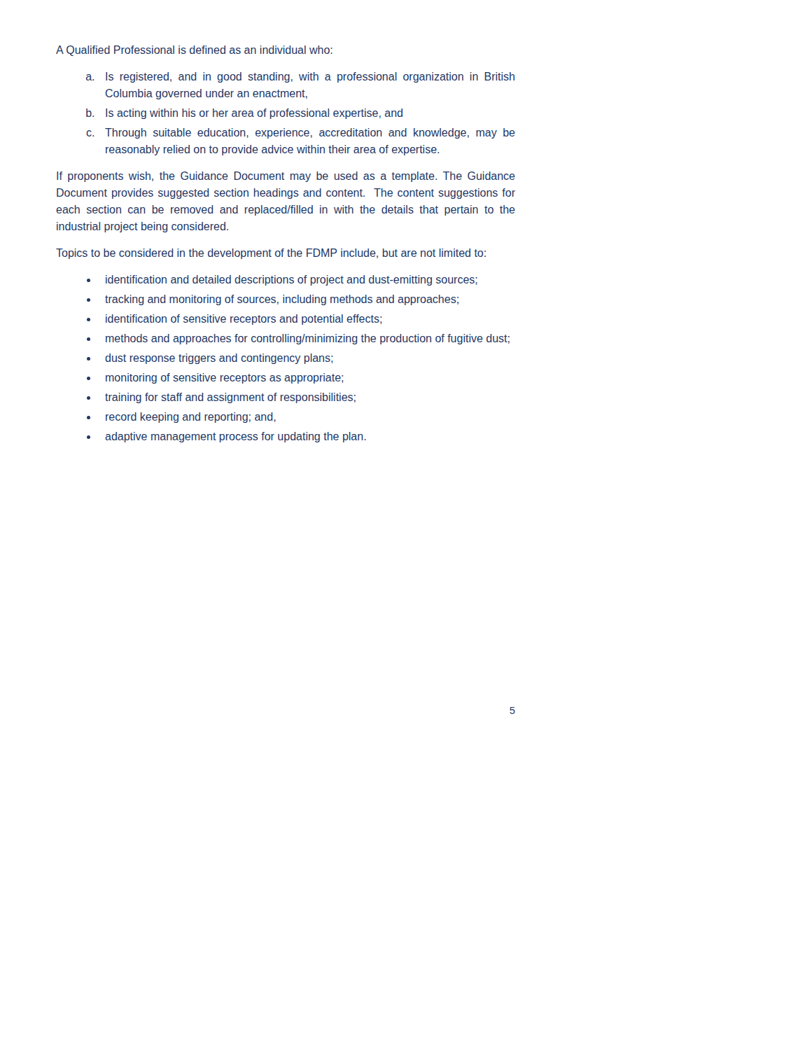A Qualified Professional is defined as an individual who:
Is registered, and in good standing, with a professional organization in British Columbia governed under an enactment,
Is acting within his or her area of professional expertise, and
Through suitable education, experience, accreditation and knowledge, may be reasonably relied on to provide advice within their area of expertise.
If proponents wish, the Guidance Document may be used as a template. The Guidance Document provides suggested section headings and content. The content suggestions for each section can be removed and replaced/filled in with the details that pertain to the industrial project being considered.
Topics to be considered in the development of the FDMP include, but are not limited to:
identification and detailed descriptions of project and dust-emitting sources;
tracking and monitoring of sources, including methods and approaches;
identification of sensitive receptors and potential effects;
methods and approaches for controlling/minimizing the production of fugitive dust;
dust response triggers and contingency plans;
monitoring of sensitive receptors as appropriate;
training for staff and assignment of responsibilities;
record keeping and reporting; and,
adaptive management process for updating the plan.
5